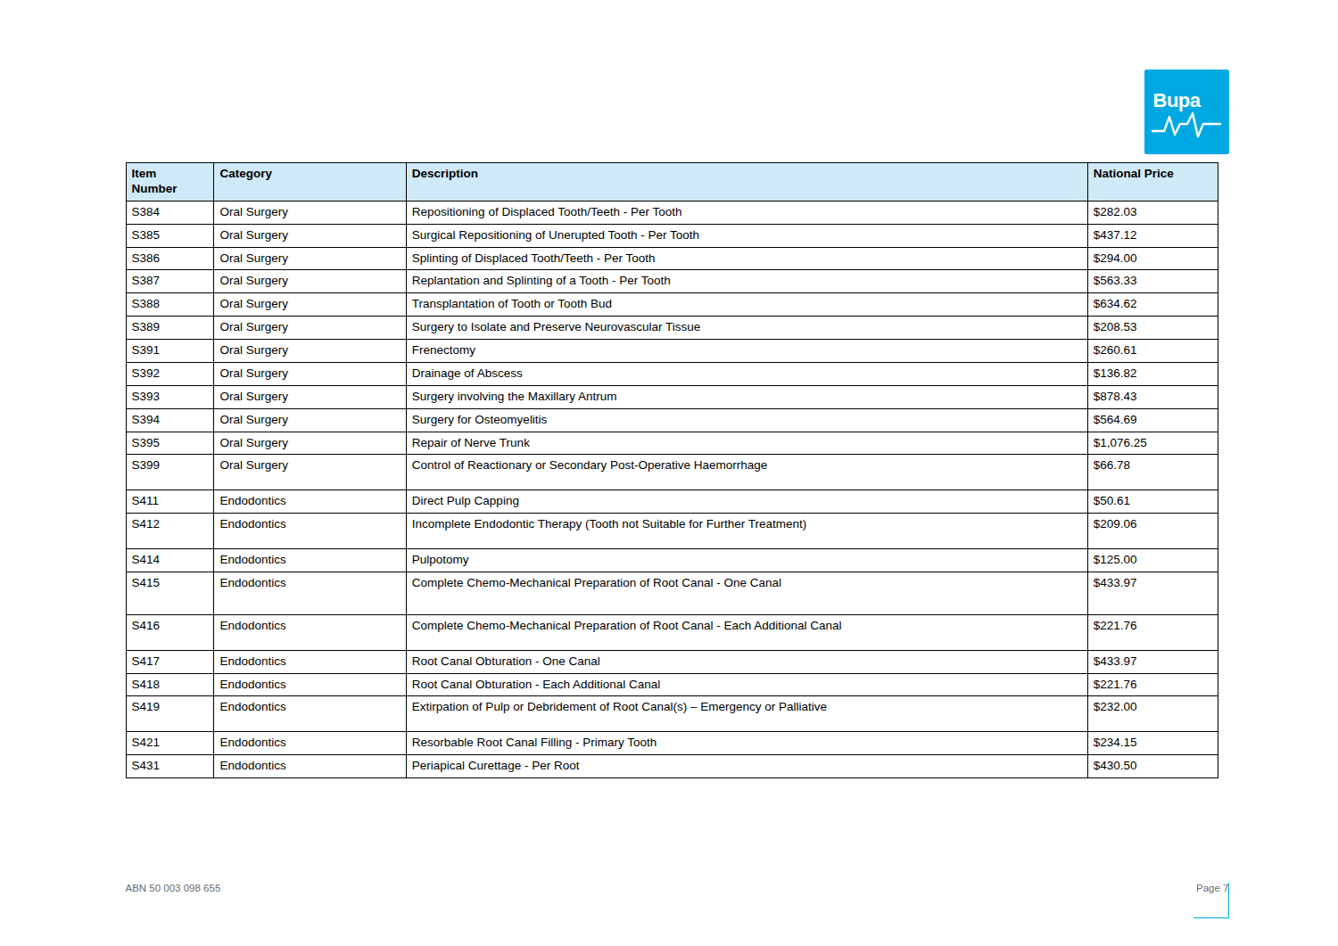Bupa
| Item Number | Category | Description | National Price |
| --- | --- | --- | --- |
| S384 | Oral Surgery | Repositioning of Displaced Tooth/Teeth - Per Tooth | $282.03 |
| S385 | Oral Surgery | Surgical Repositioning of Unerupted Tooth - Per Tooth | $437.12 |
| S386 | Oral Surgery | Splinting of Displaced Tooth/Teeth - Per Tooth | $294.00 |
| S387 | Oral Surgery | Replantation and Splinting of a Tooth - Per Tooth | $563.33 |
| S388 | Oral Surgery | Transplantation of Tooth or Tooth Bud | $634.62 |
| S389 | Oral Surgery | Surgery to Isolate and Preserve Neurovascular Tissue | $208.53 |
| S391 | Oral Surgery | Frenectomy | $260.61 |
| S392 | Oral Surgery | Drainage of Abscess | $136.82 |
| S393 | Oral Surgery | Surgery involving the Maxillary Antrum | $878.43 |
| S394 | Oral Surgery | Surgery for Osteomyelitis | $564.69 |
| S395 | Oral Surgery | Repair of Nerve Trunk | $1,076.25 |
| S399 | Oral Surgery | Control of Reactionary or Secondary Post-Operative Haemorrhage | $66.78 |
| S411 | Endodontics | Direct Pulp Capping | $50.61 |
| S412 | Endodontics | Incomplete Endodontic Therapy (Tooth not Suitable for Further Treatment) | $209.06 |
| S414 | Endodontics | Pulpotomy | $125.00 |
| S415 | Endodontics | Complete Chemo-Mechanical Preparation of Root Canal - One Canal | $433.97 |
| S416 | Endodontics | Complete Chemo-Mechanical Preparation of Root Canal - Each Additional Canal | $221.76 |
| S417 | Endodontics | Root Canal Obturation - One Canal | $433.97 |
| S418 | Endodontics | Root Canal Obturation - Each Additional Canal | $221.76 |
| S419 | Endodontics | Extirpation of Pulp or Debridement of Root Canal(s) – Emergency or Palliative | $232.00 |
| S421 | Endodontics | Resorbable Root Canal Filling - Primary Tooth | $234.15 |
| S431 | Endodontics | Periapical Curettage - Per Root | $430.50 |
ABN 50 003 098 655 Page 7